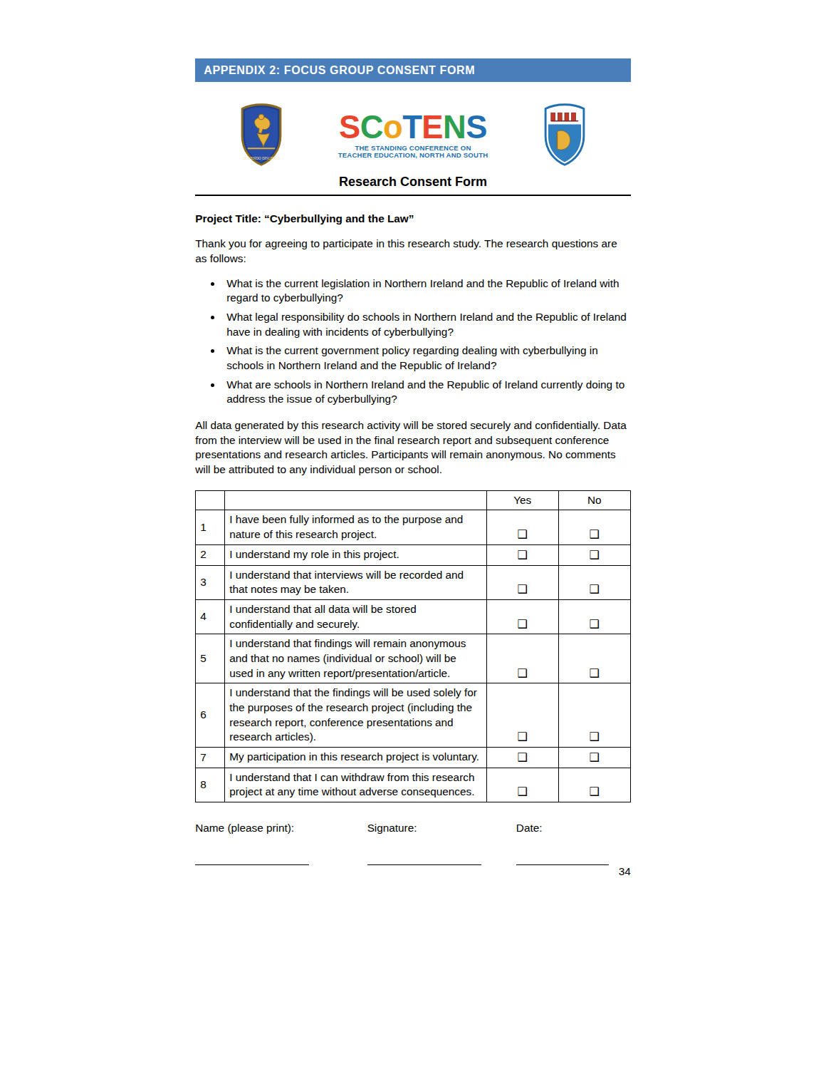APPENDIX 2: FOCUS GROUP CONSENT FORM
DOCENDO DISCIMUS
SCoTENS
THE STANDING CONFERENCE ON
TEACHER EDUCATION, NORTH AND SOUTH
Research Consent Form
Project Title: “Cyberbullying and the Law”
Thank you for agreeing to participate in this research study. The research questions are as follows:
What is the current legislation in Northern Ireland and the Republic of Ireland with regard to cyberbullying?
What legal responsibility do schools in Northern Ireland and the Republic of Ireland have in dealing with incidents of cyberbullying?
What is the current government policy regarding dealing with cyberbullying in schools in Northern Ireland and the Republic of Ireland?
What are schools in Northern Ireland and the Republic of Ireland currently doing to address the issue of cyberbullying?
All data generated by this research activity will be stored securely and confidentially. Data from the interview will be used in the final research report and subsequent conference presentations and research articles. Participants will remain anonymous. No comments will be attributed to any individual person or school.
| | | Yes | No |
| 1 | I have been fully informed as to the purpose and nature of this research project. | ❑ | ❑ |
| 2 | I understand my role in this project. | ❑ | ❑ |
| 3 | I understand that interviews will be recorded and that notes may be taken. | ❑ | ❑ |
| 4 | I understand that all data will be stored confidentially and securely. | ❑ | ❑ |
| 5 | I understand that findings will remain anonymous and that no names (individual or school) will be used in any written report/presentation/article. | ❑ | ❑ |
| 6 | I understand that the findings will be used solely for the purposes of the research project (including the research report, conference presentations and research articles). | ❑ | ❑ |
| 7 | My participation in this research project is voluntary. | ❑ | ❑ |
| 8 | I understand that I can withdraw from this research project at any time without adverse consequences. | ❑ | ❑ |
Name (please print):
Signature:
Date:
34